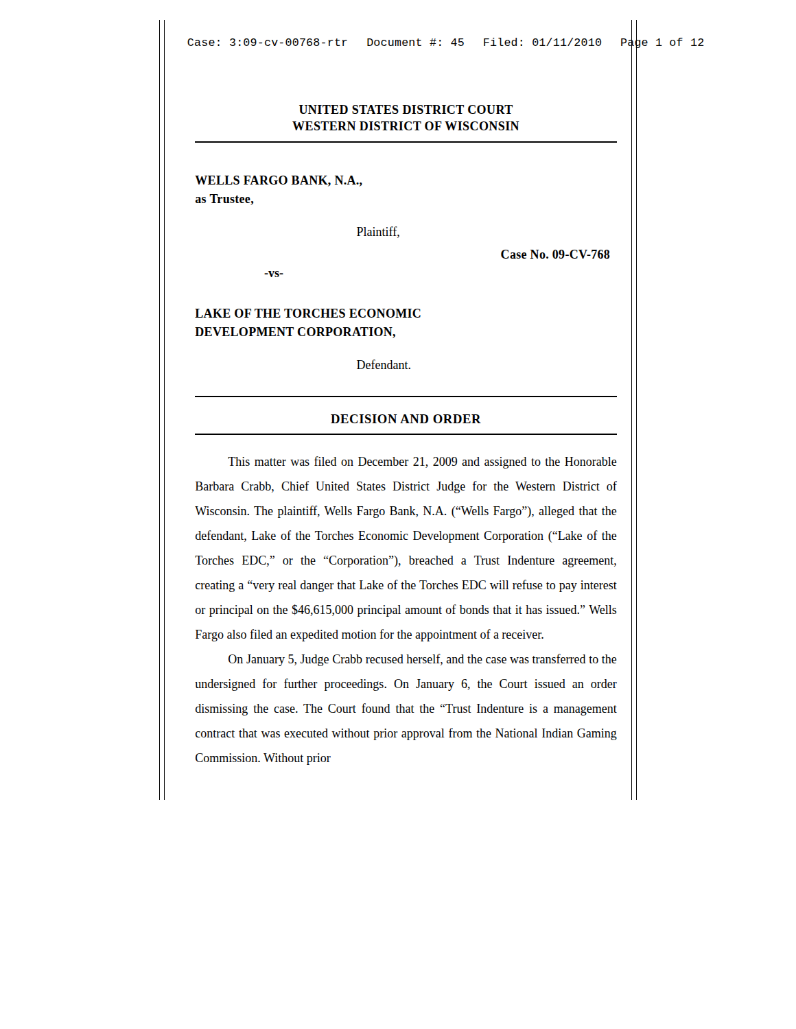Case: 3:09-cv-00768-rtr Document #: 45 Filed: 01/11/2010 Page 1 of 12
UNITED STATES DISTRICT COURT
WESTERN DISTRICT OF WISCONSIN
WELLS FARGO BANK, N.A.,
as Trustee,
Plaintiff,
Case No. 09-CV-768
-vs-
LAKE OF THE TORCHES ECONOMIC
DEVELOPMENT CORPORATION,
Defendant.
DECISION AND ORDER
This matter was filed on December 21, 2009 and assigned to the Honorable Barbara Crabb, Chief United States District Judge for the Western District of Wisconsin. The plaintiff, Wells Fargo Bank, N.A. (“Wells Fargo”), alleged that the defendant, Lake of the Torches Economic Development Corporation (“Lake of the Torches EDC,” or the “Corporation”), breached a Trust Indenture agreement, creating a “very real danger that Lake of the Torches EDC will refuse to pay interest or principal on the $46,615,000 principal amount of bonds that it has issued.” Wells Fargo also filed an expedited motion for the appointment of a receiver.
On January 5, Judge Crabb recused herself, and the case was transferred to the undersigned for further proceedings. On January 6, the Court issued an order dismissing the case. The Court found that the “Trust Indenture is a management contract that was executed without prior approval from the National Indian Gaming Commission. Without prior